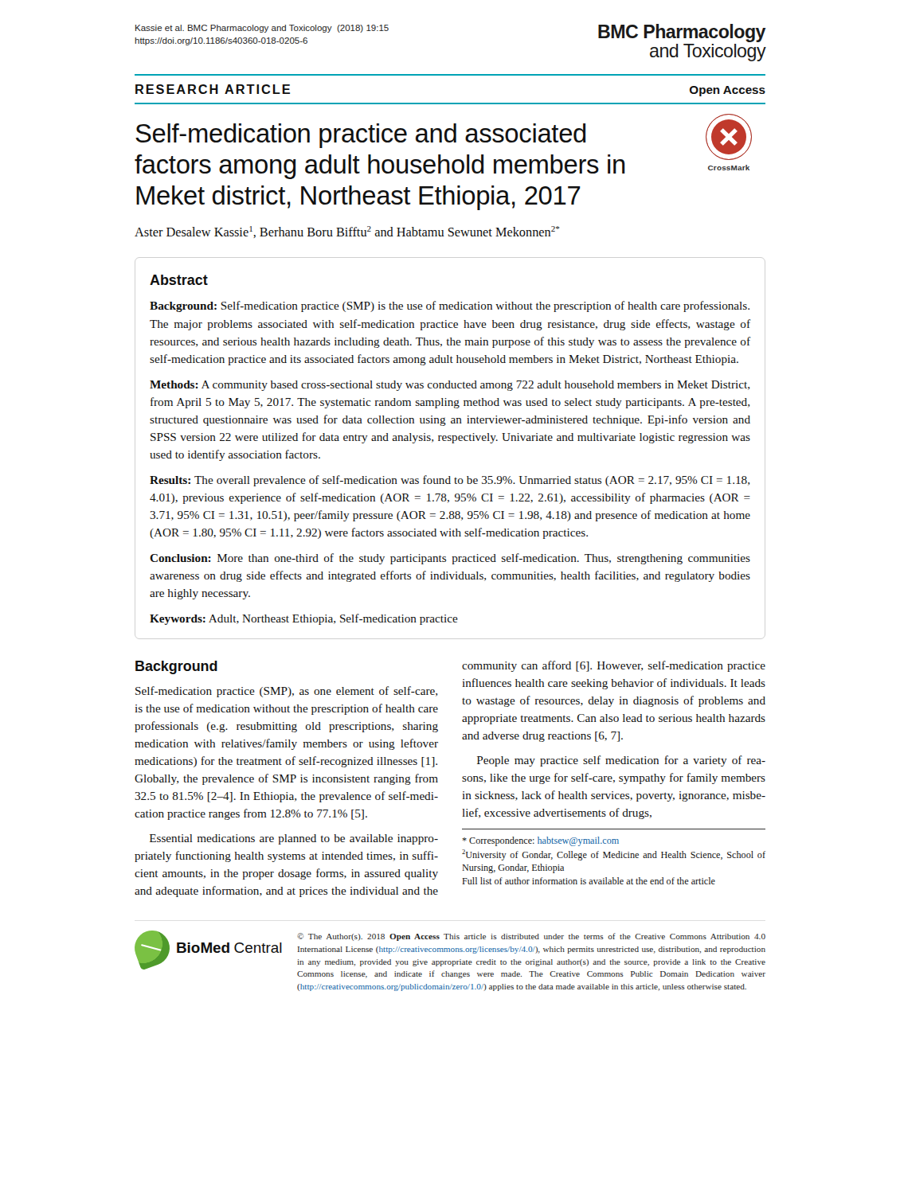Kassie et al. BMC Pharmacology and Toxicology (2018) 19:15 https://doi.org/10.1186/s40360-018-0205-6
BMC Pharmacology and Toxicology
Research Article
Open Access
CrossMark
Self-medication practice and associated factors among adult household members in Meket district, Northeast Ethiopia, 2017
Aster Desalew Kassie1, Berhanu Boru Bifftu2 and Habtamu Sewunet Mekonnen2*
Abstract
Background: Self-medication practice (SMP) is the use of medication without the prescription of health care professionals. The major problems associated with self-medication practice have been drug resistance, drug side effects, wastage of resources, and serious health hazards including death. Thus, the main purpose of this study was to assess the prevalence of self-medication practice and its associated factors among adult household members in Meket District, Northeast Ethiopia.
Methods: A community based cross-sectional study was conducted among 722 adult household members in Meket District, from April 5 to May 5, 2017. The systematic random sampling method was used to select study participants. A pre-tested, structured questionnaire was used for data collection using an interviewer-administered technique. Epi-info version and SPSS version 22 were utilized for data entry and analysis, respectively. Univariate and multivariate logistic regression was used to identify association factors.
Results: The overall prevalence of self-medication was found to be 35.9%. Unmarried status (AOR = 2.17, 95% CI = 1.18, 4.01), previous experience of self-medication (AOR = 1.78, 95% CI = 1.22, 2.61), accessibility of pharmacies (AOR = 3.71, 95% CI = 1.31, 10.51), peer/family pressure (AOR = 2.88, 95% CI = 1.98, 4.18) and presence of medication at home (AOR = 1.80, 95% CI = 1.11, 2.92) were factors associated with self-medication practices.
Conclusion: More than one-third of the study participants practiced self-medication. Thus, strengthening communities awareness on drug side effects and integrated efforts of individuals, communities, health facilities, and regulatory bodies are highly necessary.
Keywords: Adult, Northeast Ethiopia, Self-medication practice
Background
Self-medication practice (SMP), as one element of self-care, is the use of medication without the prescription of health care professionals (e.g. resubmitting old prescriptions, sharing medication with relatives/family members or using leftover medications) for the treatment of self-recognized illnesses [1]. Globally, the prevalence of SMP is inconsistent ranging from 32.5 to 81.5% [2–4]. In Ethiopia, the prevalence of self-medication practice ranges from 12.8% to 77.1% [5].
Essential medications are planned to be available inappropriately functioning health systems at intended times, in sufficient amounts, in the proper dosage forms, in assured quality and adequate information, and at prices the individual and the community can afford [6]. However, self-medication practice influences health care seeking behavior of individuals. It leads to wastage of resources, delay in diagnosis of problems and appropriate treatments. Can also lead to serious health hazards and adverse drug reactions [6, 7].
People may practice self medication for a variety of reasons, like the urge for self-care, sympathy for family members in sickness, lack of health services, poverty, ignorance, misbelief, excessive advertisements of drugs,
* Correspondence: habtsew@ymail.com
2University of Gondar, College of Medicine and Health Science, School of Nursing, Gondar, Ethiopia
Full list of author information is available at the end of the article
BioMed Central
© The Author(s). 2018 Open Access This article is distributed under the terms of the Creative Commons Attribution 4.0 International License (http://creativecommons.org/licenses/by/4.0/), which permits unrestricted use, distribution, and reproduction in any medium, provided you give appropriate credit to the original author(s) and the source, provide a link to the Creative Commons license, and indicate if changes were made. The Creative Commons Public Domain Dedication waiver (http://creativecommons.org/publicdomain/zero/1.0/) applies to the data made available in this article, unless otherwise stated.